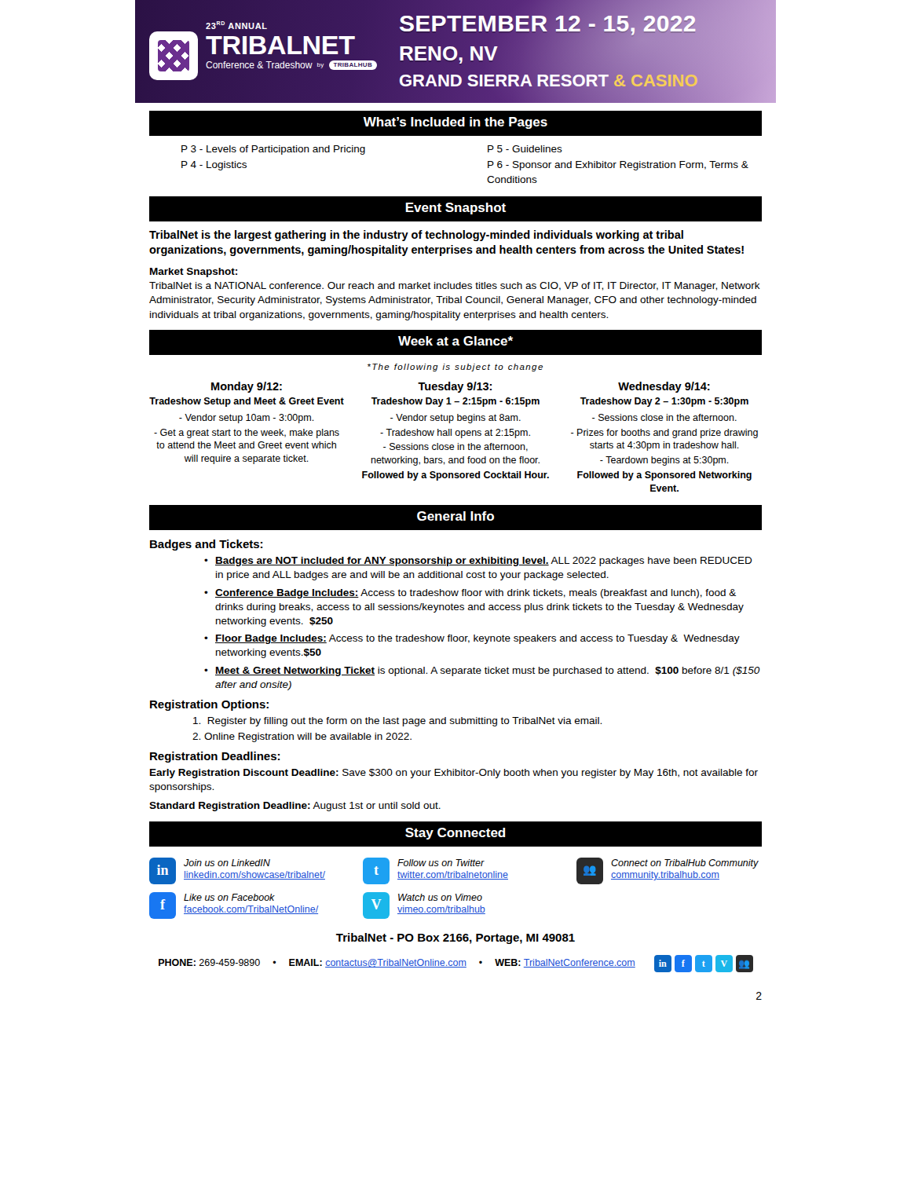23RD ANNUAL
TRIBALNET
Conference & Tradeshow by TRIBALHUB
SEPTEMBER 12 - 15, 2022
RENO, NV
GRAND SIERRA RESORT & CASINO
What’s Included in the Pages
P 3 - Levels of Participation and Pricing
P 4 - Logistics
P 5 - Guidelines
P 6 - Sponsor and Exhibitor Registration Form, Terms & Conditions
Event Snapshot
TribalNet is the largest gathering in the industry of technology-minded individuals working at tribal organizations, governments, gaming/hospitality enterprises and health centers from across the United States!
Market Snapshot:
TribalNet is a NATIONAL conference. Our reach and market includes titles such as CIO, VP of IT, IT Director, IT Manager, Network Administrator, Security Administrator, Systems Administrator, Tribal Council, General Manager, CFO and other technology-minded individuals at tribal organizations, governments, gaming/hospitality enterprises and health centers.
Week at a Glance*
*The following is subject to change
Monday 9/12:
Tradeshow Setup and Meet & Greet Event
- Vendor setup 10am - 3:00pm.
- Get a great start to the week, make plans to attend the Meet and Greet event which will require a separate ticket.
Tuesday 9/13:
Tradeshow Day 1 – 2:15pm - 6:15pm
- Vendor setup begins at 8am.
- Tradeshow hall opens at 2:15pm.
- Sessions close in the afternoon, networking, bars, and food on the floor.
Followed by a Sponsored Cocktail Hour.
Wednesday 9/14:
Tradeshow Day 2 – 1:30pm - 5:30pm
- Sessions close in the afternoon.
- Prizes for booths and grand prize drawing starts at 4:30pm in tradeshow hall.
- Teardown begins at 5:30pm.
Followed by a Sponsored Networking Event.
General Info
Badges and Tickets:
Badges are NOT included for ANY sponsorship or exhibiting level. ALL 2022 packages have been REDUCED in price and ALL badges are and will be an additional cost to your package selected.
Conference Badge Includes: Access to tradeshow floor with drink tickets, meals (breakfast and lunch), food & drinks during breaks, access to all sessions/keynotes and access plus drink tickets to the Tuesday & Wednesday networking events. $250
Floor Badge Includes: Access to the tradeshow floor, keynote speakers and access to Tuesday & Wednesday networking events.$50
Meet & Greet Networking Ticket is optional. A separate ticket must be purchased to attend. $100 before 8/1 ($150 after and onsite)
Registration Options:
Register by filling out the form on the last page and submitting to TribalNet via email.
Online Registration will be available in 2022.
Registration Deadlines:
Early Registration Discount Deadline: Save $300 on your Exhibitor-Only booth when you register by May 16th, not available for sponsorships.
Standard Registration Deadline: August 1st or until sold out.
Stay Connected
in
Join us on LinkedIN
linkedin.com/showcase/tribalnet/
t
Follow us on Twitter
twitter.com/tribalnetonline
👥
Connect on TribalHub Community
community.tribalhub.com
f
Like us on Facebook
facebook.com/TribalNetOnline/
V
Watch us on Vimeo
vimeo.com/tribalhub
TribalNet - PO Box 2166, Portage, MI 49081
PHONE: 269-459-9890 • EMAIL: contactus@TribalNetOnline.com • WEB: TribalNetConference.com in f t V 👥
2